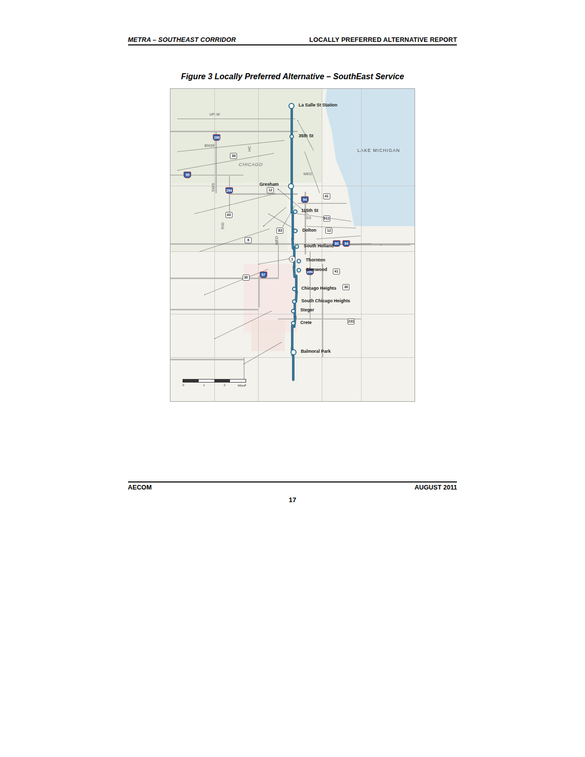METRA – SOUTHEAST CORRIDOR
LOCALLY PREFERRED ALTERNATIVE REPORT
Figure 3 Locally Preferred Alternative – SouthEast Service
LAKE MICHIGAN
La Salle St Station
35th St
Gresham
115th St
Dolton
South Holland
Thornton
Glenwood
Chicago Heights
South Chicago Heights
Steger
Crete
Balmoral Park
CHICAGO
UP-W
BNSF
HC
SWS
RID
MED
MED
SS
290
55
294
94
80
94
57
394
34
12
43
83
6
1
912
12
41
41
30
30
231
0124
Miles
AECOM
AUGUST 2011
17